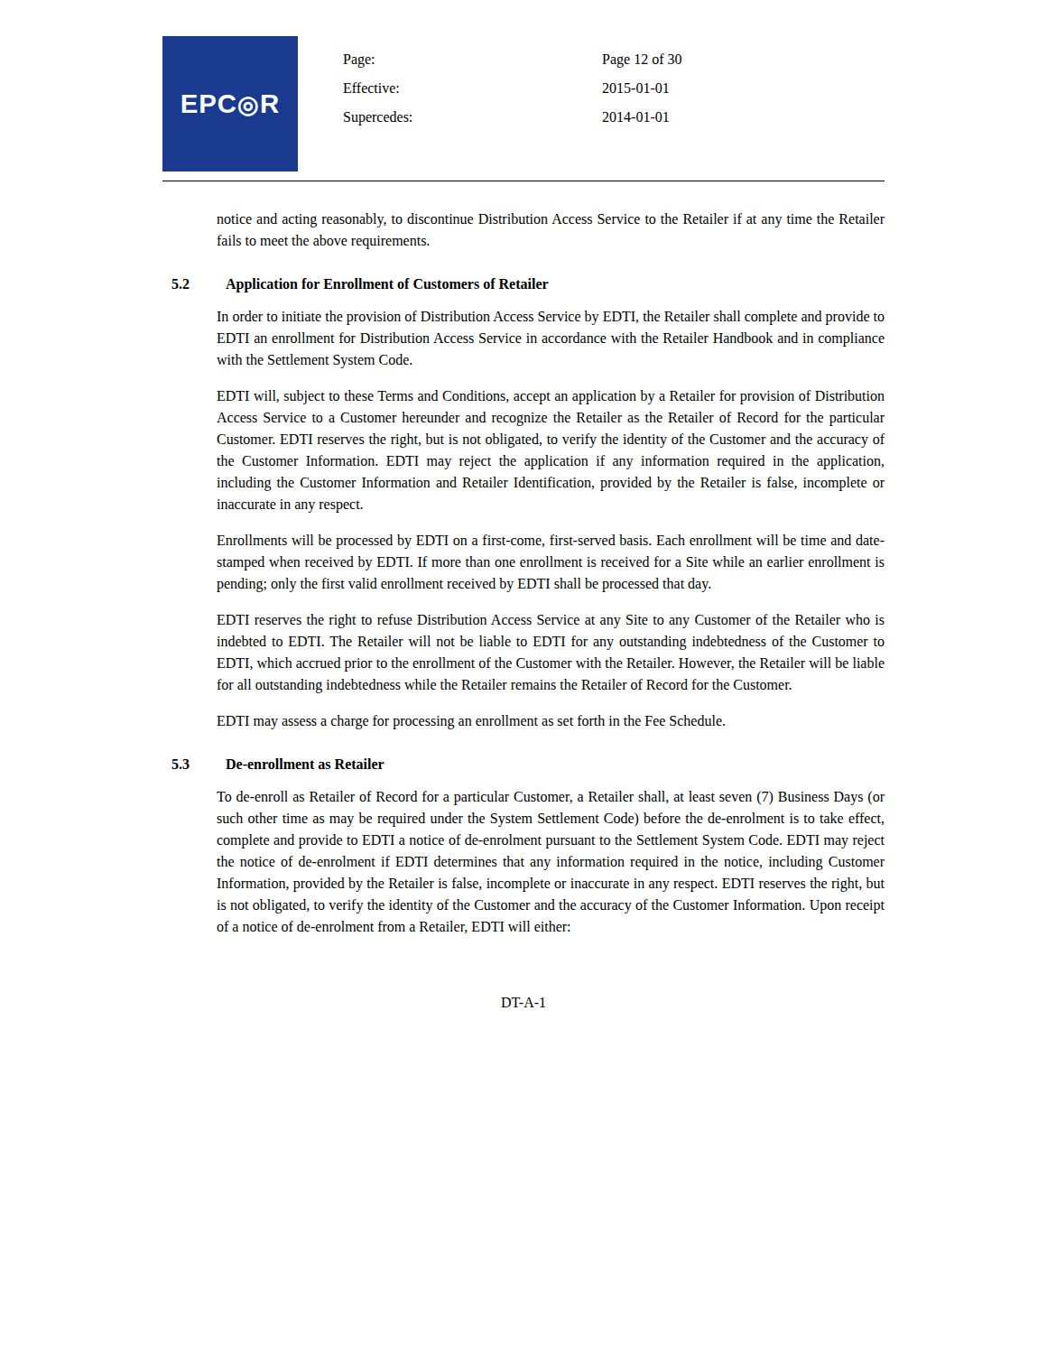EPC◎R
| Page: | Page 12 of 30 |
| Effective: | 2015-01-01 |
| Supercedes: | 2014-01-01 |
notice and acting reasonably, to discontinue Distribution Access Service to the Retailer if at any time the Retailer fails to meet the above requirements.
5.2
Application for Enrollment of Customers of Retailer
In order to initiate the provision of Distribution Access Service by EDTI, the Retailer shall complete and provide to EDTI an enrollment for Distribution Access Service in accordance with the Retailer Handbook and in compliance with the Settlement System Code.
EDTI will, subject to these Terms and Conditions, accept an application by a Retailer for provision of Distribution Access Service to a Customer hereunder and recognize the Retailer as the Retailer of Record for the particular Customer. EDTI reserves the right, but is not obligated, to verify the identity of the Customer and the accuracy of the Customer Information. EDTI may reject the application if any information required in the application, including the Customer Information and Retailer Identification, provided by the Retailer is false, incomplete or inaccurate in any respect.
Enrollments will be processed by EDTI on a first-come, first-served basis. Each enrollment will be time and date-stamped when received by EDTI. If more than one enrollment is received for a Site while an earlier enrollment is pending; only the first valid enrollment received by EDTI shall be processed that day.
EDTI reserves the right to refuse Distribution Access Service at any Site to any Customer of the Retailer who is indebted to EDTI. The Retailer will not be liable to EDTI for any outstanding indebtedness of the Customer to EDTI, which accrued prior to the enrollment of the Customer with the Retailer. However, the Retailer will be liable for all outstanding indebtedness while the Retailer remains the Retailer of Record for the Customer.
EDTI may assess a charge for processing an enrollment as set forth in the Fee Schedule.
5.3
De-enrollment as Retailer
To de-enroll as Retailer of Record for a particular Customer, a Retailer shall, at least seven (7) Business Days (or such other time as may be required under the System Settlement Code) before the de-enrolment is to take effect, complete and provide to EDTI a notice of de-enrolment pursuant to the Settlement System Code. EDTI may reject the notice of de-enrolment if EDTI determines that any information required in the notice, including Customer Information, provided by the Retailer is false, incomplete or inaccurate in any respect. EDTI reserves the right, but is not obligated, to verify the identity of the Customer and the accuracy of the Customer Information. Upon receipt of a notice of de-enrolment from a Retailer, EDTI will either:
DT-A-1